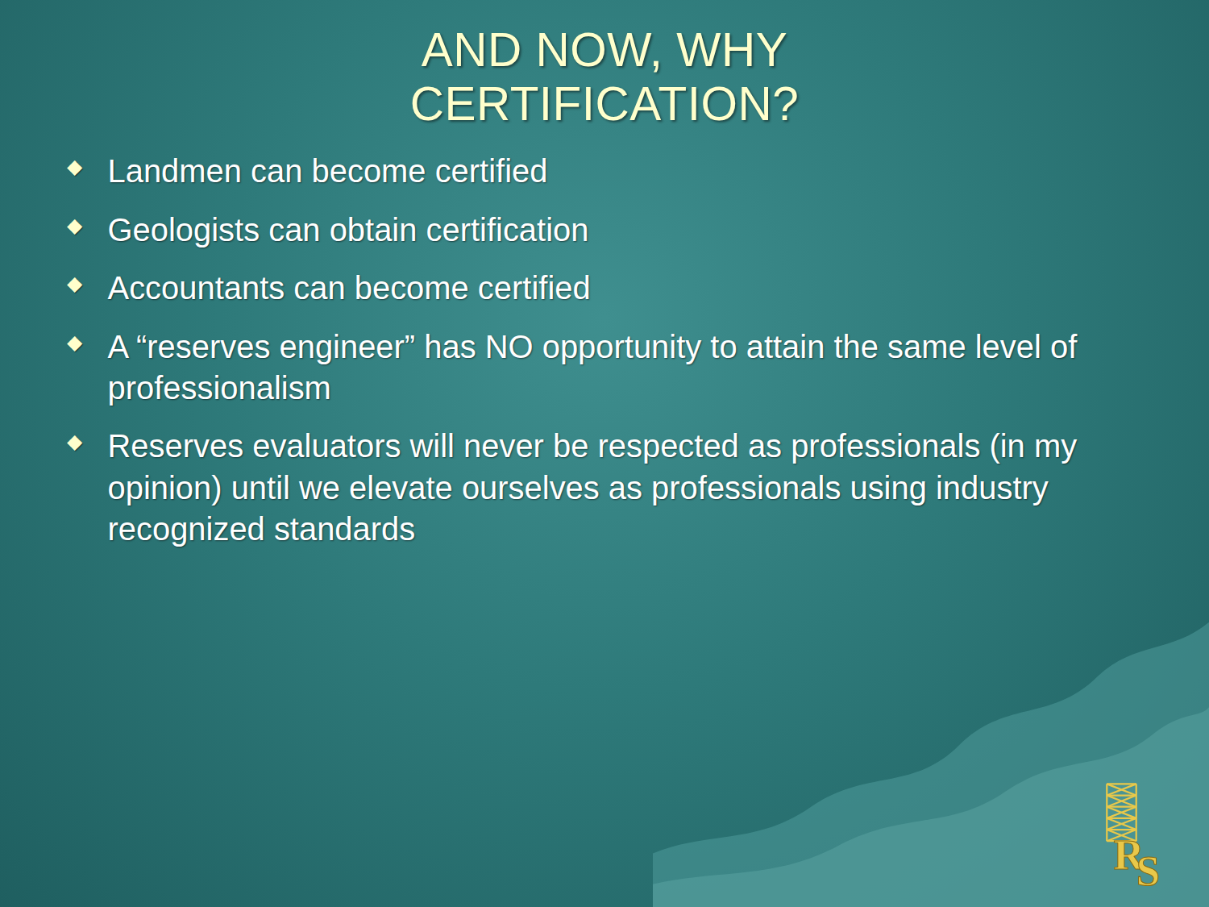AND NOW, WHY
CERTIFICATION?
Landmen can become certified
Geologists can obtain certification
Accountants can become certified
A “reserves engineer” has NO opportunity to attain the same level of professionalism
Reserves evaluators will never be respected as professionals (in my opinion) until we elevate ourselves as professionals using industry recognized standards
R S